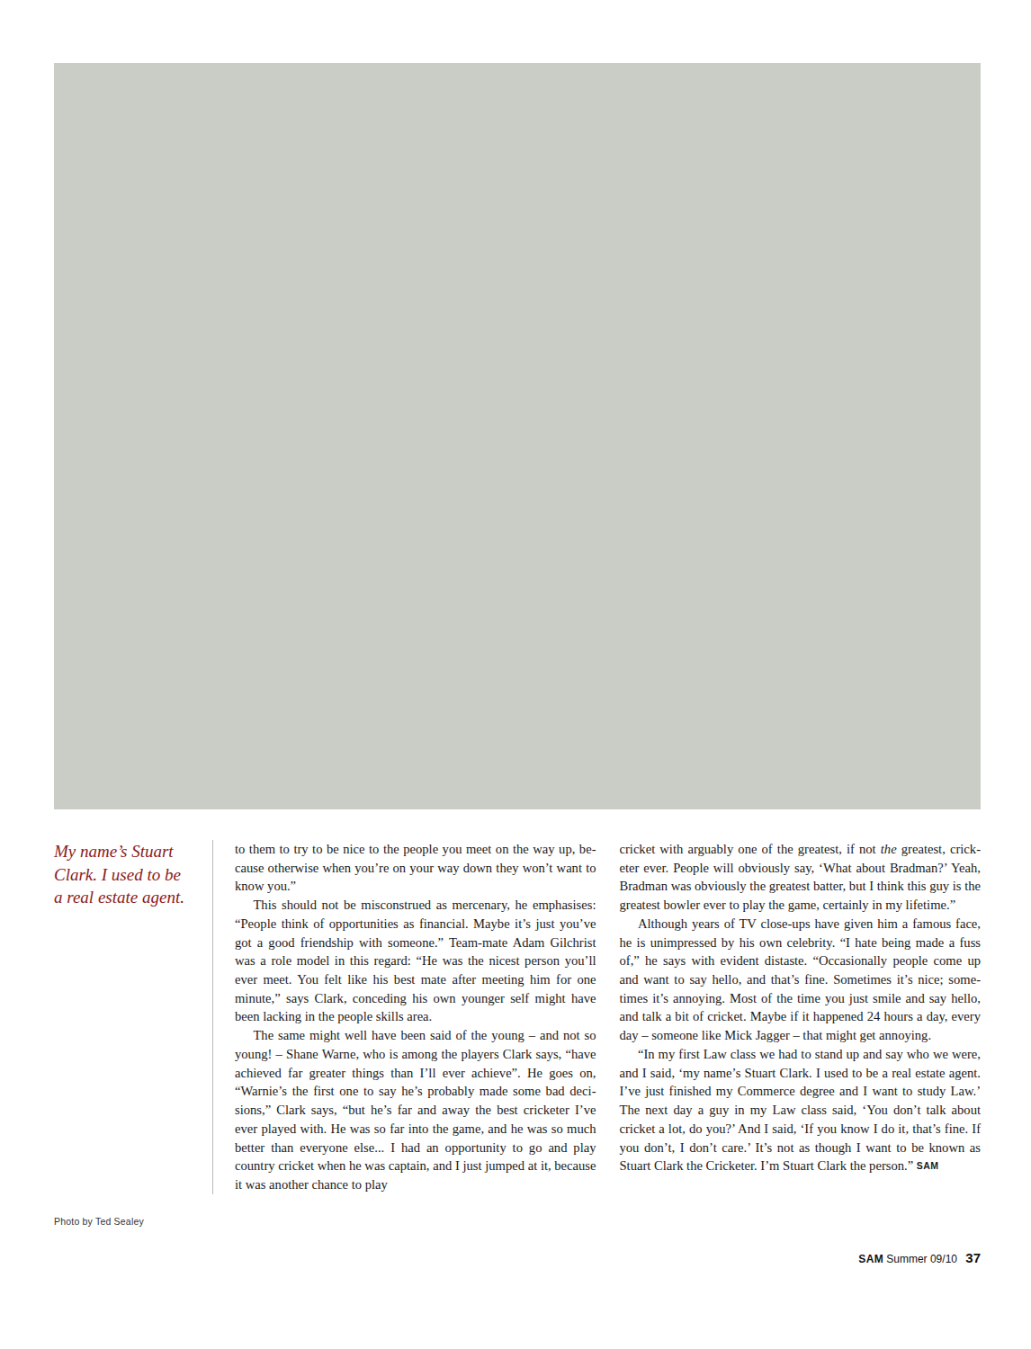My name’s Stuart Clark. I used to be a real estate agent.
Photo by Ted Sealey
to them to try to be nice to the people you meet on the way up, because otherwise when you’re on your way down they won’t want to know you.”
This should not be misconstrued as mercenary, he emphasises: “People think of opportunities as financial. Maybe it’s just you’ve got a good friendship with someone.” Team-mate Adam Gilchrist was a role model in this regard: “He was the nicest person you’ll ever meet. You felt like his best mate after meeting him for one minute,” says Clark, conceding his own younger self might have been lacking in the people skills area.
The same might well have been said of the young – and not so young! – Shane Warne, who is among the players Clark says, “have achieved far greater things than I’ll ever achieve”. He goes on, “Warnie’s the first one to say he’s probably made some bad decisions,” Clark says, “but he’s far and away the best cricketer I’ve ever played with. He was so far into the game, and he was so much better than everyone else... I had an opportunity to go and play country cricket when he was captain, and I just jumped at it, because it was another chance to play
cricket with arguably one of the greatest, if not the greatest, cricketer ever. People will obviously say, ‘What about Bradman?’ Yeah, Bradman was obviously the greatest batter, but I think this guy is the greatest bowler ever to play the game, certainly in my lifetime.”
Although years of TV close-ups have given him a famous face, he is unimpressed by his own celebrity. “I hate being made a fuss of,” he says with evident distaste. “Occasionally people come up and want to say hello, and that’s fine. Sometimes it’s nice; sometimes it’s annoying. Most of the time you just smile and say hello, and talk a bit of cricket. Maybe if it happened 24 hours a day, every day – someone like Mick Jagger – that might get annoying.
“In my first Law class we had to stand up and say who we were, and I said, ‘my name’s Stuart Clark. I used to be a real estate agent. I’ve just finished my Commerce degree and I want to study Law.’ The next day a guy in my Law class said, ‘You don’t talk about cricket a lot, do you?’ And I said, ‘If you know I do it, that’s fine. If you don’t, I don’t care.’ It’s not as though I want to be known as Stuart Clark the Cricketer. I’m Stuart Clark the person.” SAM
SAM Summer 09/10 37